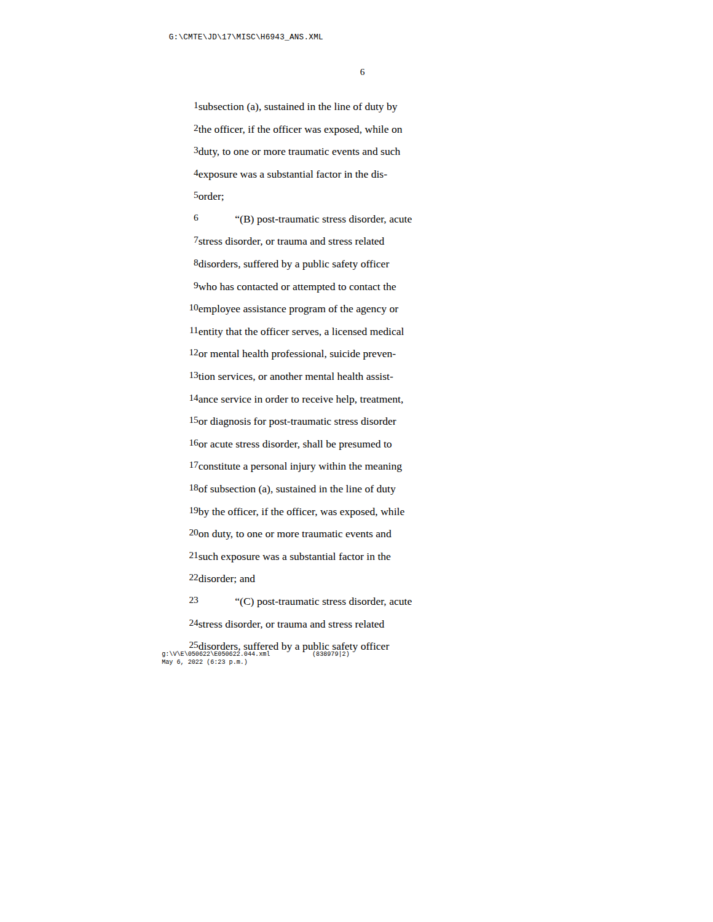G:\CMTE\JD\17\MISC\H6943_ANS.XML
6
| 1 | subsection (a), sustained in the line of duty by |
| 2 | the officer, if the officer was exposed, while on |
| 3 | duty, to one or more traumatic events and such |
| 4 | exposure was a substantial factor in the dis- |
| 5 | order; |
| 6 | “(B) post-traumatic stress disorder, acute |
| 7 | stress disorder, or trauma and stress related |
| 8 | disorders, suffered by a public safety officer |
| 9 | who has contacted or attempted to contact the |
| 10 | employee assistance program of the agency or |
| 11 | entity that the officer serves, a licensed medical |
| 12 | or mental health professional, suicide preven- |
| 13 | tion services, or another mental health assist- |
| 14 | ance service in order to receive help, treatment, |
| 15 | or diagnosis for post-traumatic stress disorder |
| 16 | or acute stress disorder, shall be presumed to |
| 17 | constitute a personal injury within the meaning |
| 18 | of subsection (a), sustained in the line of duty |
| 19 | by the officer, if the officer, was exposed, while |
| 20 | on duty, to one or more traumatic events and |
| 21 | such exposure was a substantial factor in the |
| 22 | disorder; and |
| 23 | “(C) post-traumatic stress disorder, acute |
| 24 | stress disorder, or trauma and stress related |
| 25 | disorders, suffered by a public safety officer |
g:\V\E\050622\E050622.044.xml
May 6, 2022 (6:23 p.m.)
(838979|2)